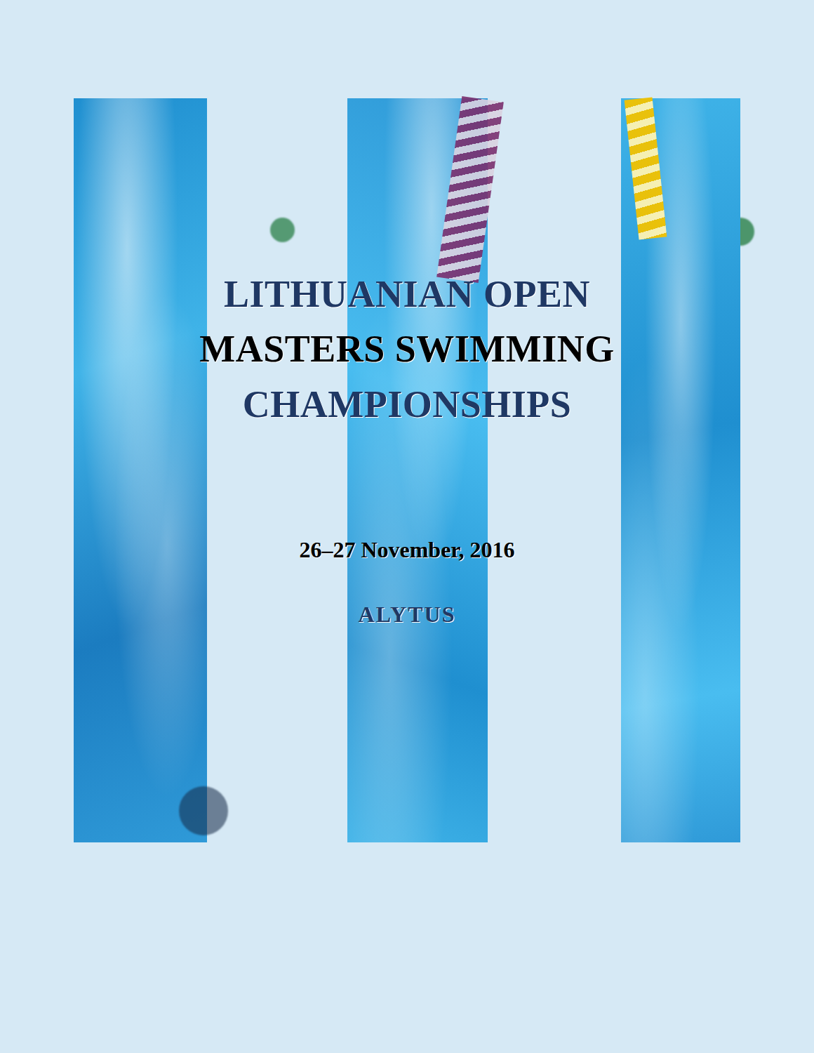Lithuanian Open Masters Swimming Championships
26–27 November, 2016
Alytus